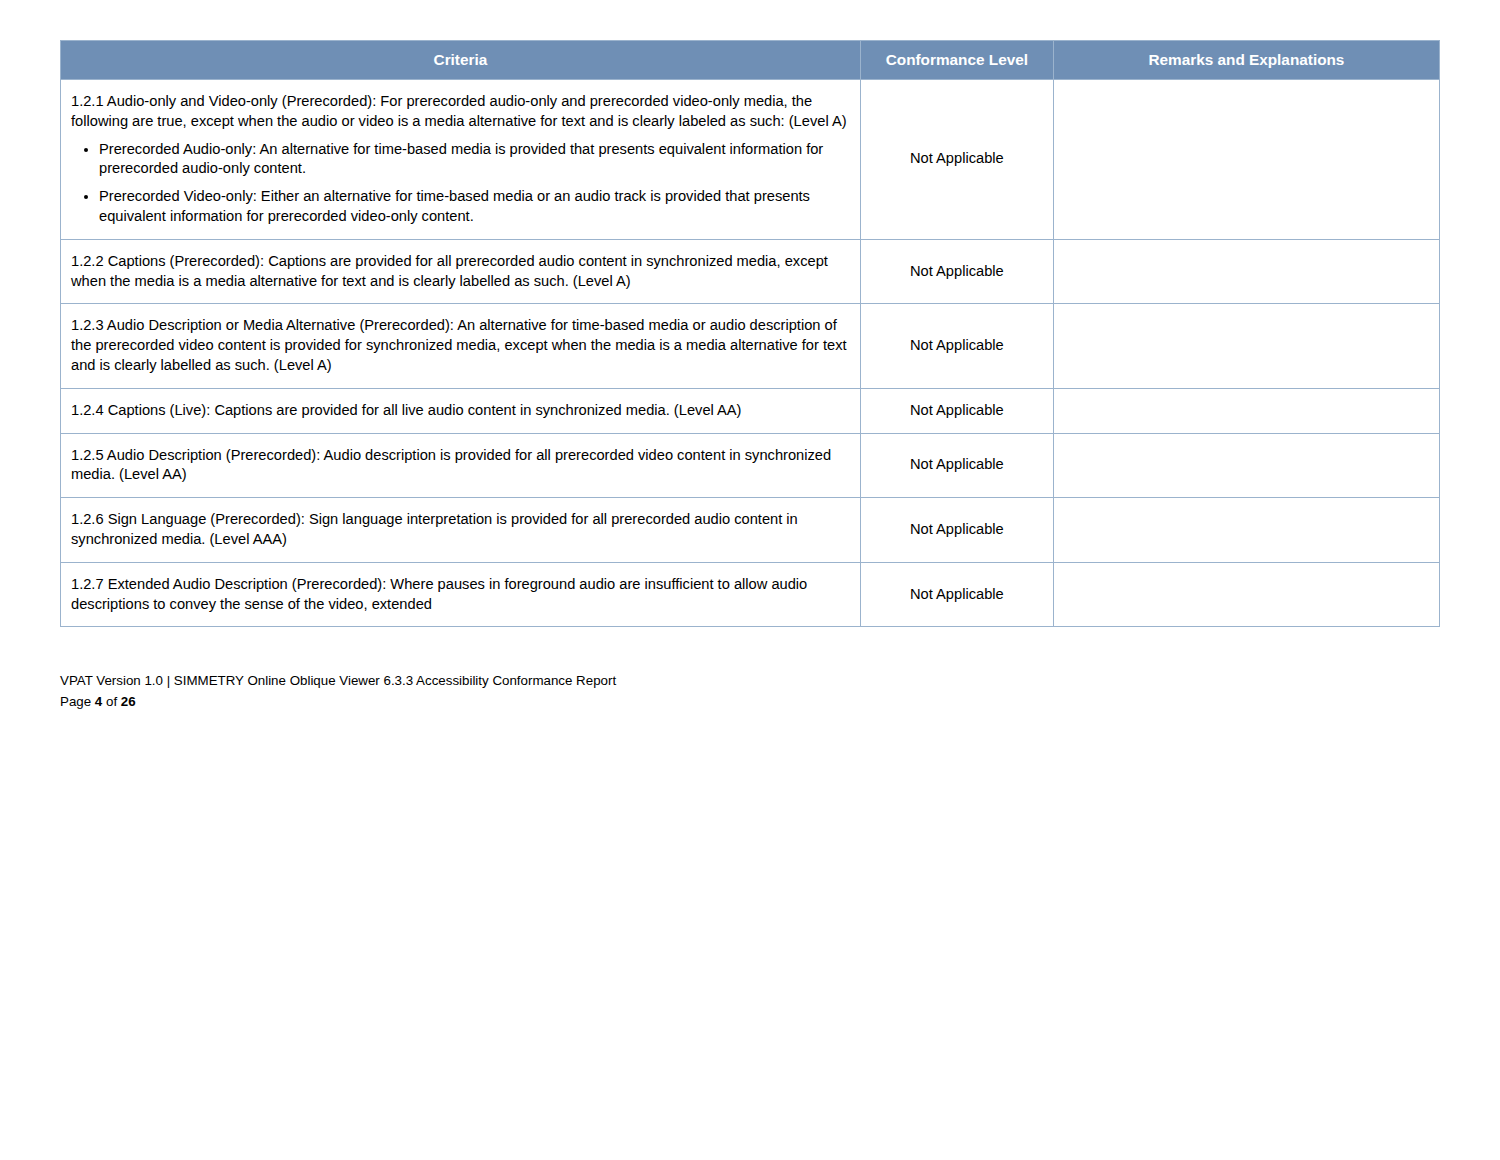| Criteria | Conformance Level | Remarks and Explanations |
| --- | --- | --- |
| 1.2.1 Audio-only and Video-only (Prerecorded): For prerecorded audio-only and prerecorded video-only media, the following are true, except when the audio or video is a media alternative for text and is clearly labeled as such: (Level A) Prerecorded Audio-only: An alternative for time-based media is provided that presents equivalent information for prerecorded audio-only content. Prerecorded Video-only: Either an alternative for time-based media or an audio track is provided that presents equivalent information for prerecorded video-only content. | Not Applicable | |
| 1.2.2 Captions (Prerecorded): Captions are provided for all prerecorded audio content in synchronized media, except when the media is a media alternative for text and is clearly labelled as such. (Level A) | Not Applicable | |
| 1.2.3 Audio Description or Media Alternative (Prerecorded): An alternative for time-based media or audio description of the prerecorded video content is provided for synchronized media, except when the media is a media alternative for text and is clearly labelled as such. (Level A) | Not Applicable | |
| 1.2.4 Captions (Live): Captions are provided for all live audio content in synchronized media. (Level AA) | Not Applicable | |
| 1.2.5 Audio Description (Prerecorded): Audio description is provided for all prerecorded video content in synchronized media. (Level AA) | Not Applicable | |
| 1.2.6 Sign Language (Prerecorded): Sign language interpretation is provided for all prerecorded audio content in synchronized media. (Level AAA) | Not Applicable | |
| 1.2.7 Extended Audio Description (Prerecorded): Where pauses in foreground audio are insufficient to allow audio descriptions to convey the sense of the video, extended | Not Applicable | |
VPAT Version 1.0 | SIMMETRY Online Oblique Viewer 6.3.3 Accessibility Conformance Report
Page 4 of 26